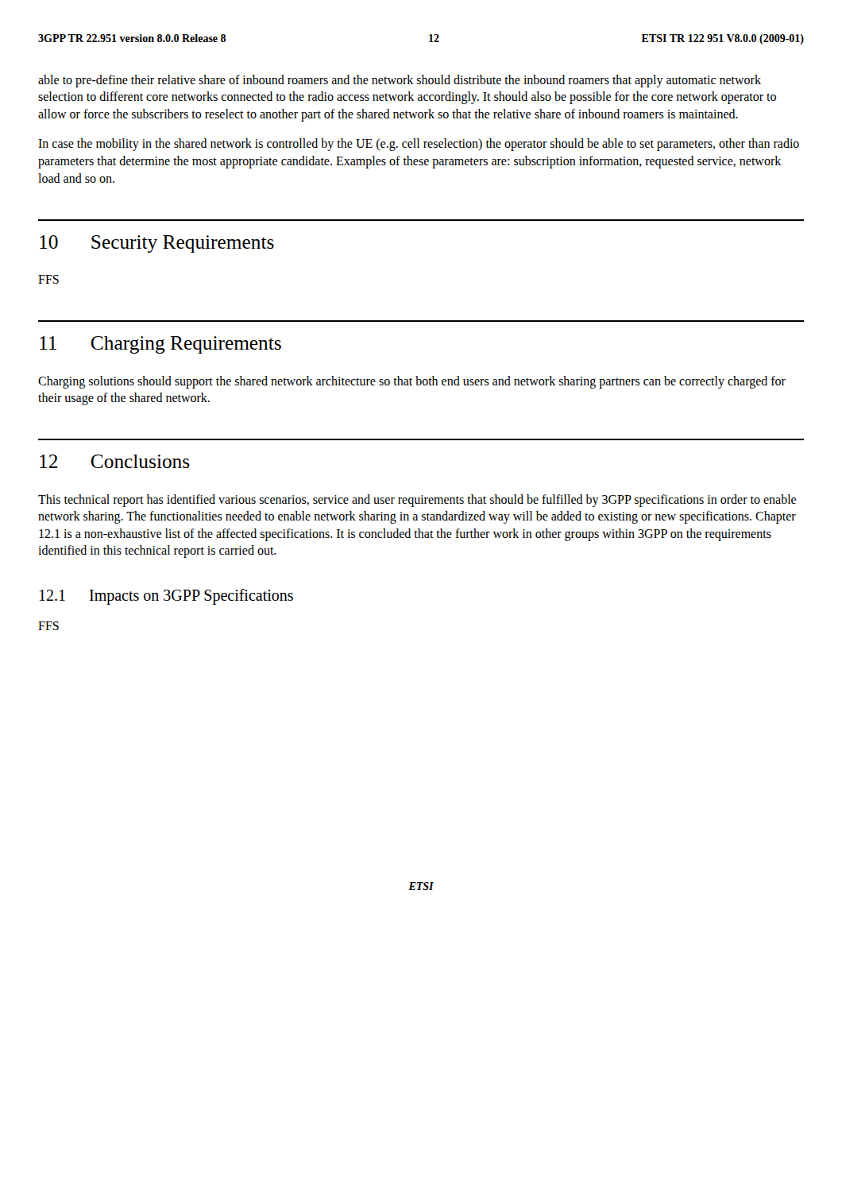3GPP TR 22.951 version 8.0.0 Release 8 12 ETSI TR 122 951 V8.0.0 (2009-01)
able to pre-define their relative share of inbound roamers and the network should distribute the inbound roamers that apply automatic network selection to different core networks connected to the radio access network accordingly. It should also be possible for the core network operator to allow or force the subscribers to reselect to another part of the shared network so that the relative share of inbound roamers is maintained.
In case the mobility in the shared network is controlled by the UE (e.g. cell reselection) the operator should be able to set parameters, other than radio parameters that determine the most appropriate candidate. Examples of these parameters are: subscription information, requested service, network load and so on.
10 Security Requirements
FFS
11 Charging Requirements
Charging solutions should support the shared network architecture so that both end users and network sharing partners can be correctly charged for their usage of the shared network.
12 Conclusions
This technical report has identified various scenarios, service and user requirements that should be fulfilled by 3GPP specifications in order to enable network sharing. The functionalities needed to enable network sharing in a standardized way will be added to existing or new specifications. Chapter 12.1 is a non-exhaustive list of the affected specifications. It is concluded that the further work in other groups within 3GPP on the requirements identified in this technical report is carried out.
12.1 Impacts on 3GPP Specifications
FFS
ETSI